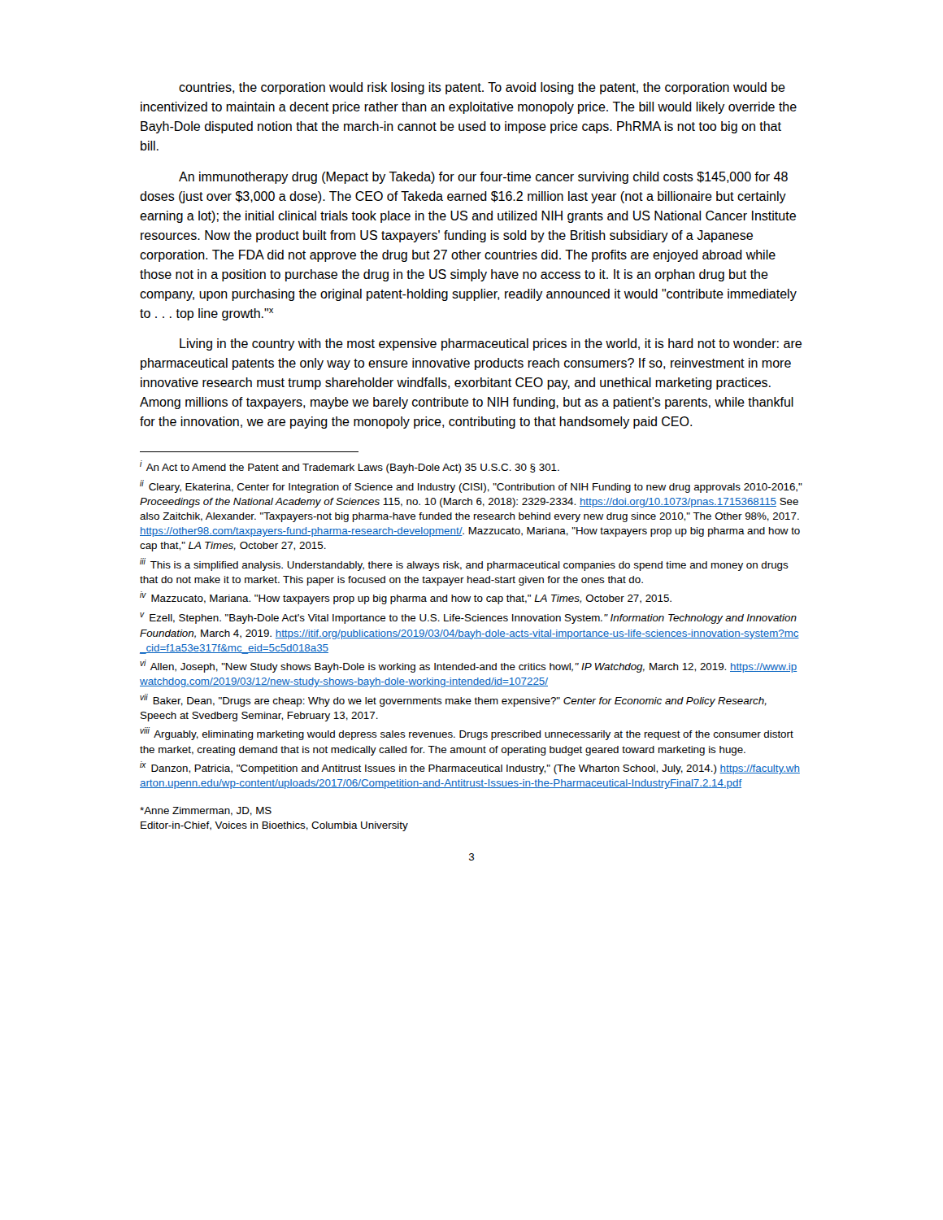countries, the corporation would risk losing its patent. To avoid losing the patent, the corporation would be incentivized to maintain a decent price rather than an exploitative monopoly price. The bill would likely override the Bayh-Dole disputed notion that the march-in cannot be used to impose price caps. PhRMA is not too big on that bill.
An immunotherapy drug (Mepact by Takeda) for our four-time cancer surviving child costs $145,000 for 48 doses (just over $3,000 a dose). The CEO of Takeda earned $16.2 million last year (not a billionaire but certainly earning a lot); the initial clinical trials took place in the US and utilized NIH grants and US National Cancer Institute resources. Now the product built from US taxpayers' funding is sold by the British subsidiary of a Japanese corporation. The FDA did not approve the drug but 27 other countries did. The profits are enjoyed abroad while those not in a position to purchase the drug in the US simply have no access to it. It is an orphan drug but the company, upon purchasing the original patent-holding supplier, readily announced it would "contribute immediately to . . . top line growth."x
Living in the country with the most expensive pharmaceutical prices in the world, it is hard not to wonder: are pharmaceutical patents the only way to ensure innovative products reach consumers? If so, reinvestment in more innovative research must trump shareholder windfalls, exorbitant CEO pay, and unethical marketing practices. Among millions of taxpayers, maybe we barely contribute to NIH funding, but as a patient's parents, while thankful for the innovation, we are paying the monopoly price, contributing to that handsomely paid CEO.
i An Act to Amend the Patent and Trademark Laws (Bayh-Dole Act) 35 U.S.C. 30 § 301.
ii Cleary, Ekaterina, Center for Integration of Science and Industry (CISI), "Contribution of NIH Funding to new drug approvals 2010-2016," Proceedings of the National Academy of Sciences 115, no. 10 (March 6, 2018): 2329-2334. https://doi.org/10.1073/pnas.1715368115 See also Zaitchik, Alexander. "Taxpayers-not big pharma-have funded the research behind every new drug since 2010," The Other 98%, 2017. https://other98.com/taxpayers-fund-pharma-research-development/. Mazzucato, Mariana, "How taxpayers prop up big pharma and how to cap that," LA Times, October 27, 2015.
iii This is a simplified analysis. Understandably, there is always risk, and pharmaceutical companies do spend time and money on drugs that do not make it to market. This paper is focused on the taxpayer head-start given for the ones that do.
iv Mazzucato, Mariana. "How taxpayers prop up big pharma and how to cap that," LA Times, October 27, 2015.
v Ezell, Stephen. "Bayh-Dole Act's Vital Importance to the U.S. Life-Sciences Innovation System." Information Technology and Innovation Foundation, March 4, 2019. https://itif.org/publications/2019/03/04/bayh-dole-acts-vital-importance-us-life-sciences-innovation-system?mc_cid=f1a53e317f&mc_eid=5c5d018a35
vi Allen, Joseph, "New Study shows Bayh-Dole is working as Intended-and the critics howl," IP Watchdog, March 12, 2019. https://www.ipwatchdog.com/2019/03/12/new-study-shows-bayh-dole-working-intended/id=107225/
vii Baker, Dean, "Drugs are cheap: Why do we let governments make them expensive?" Center for Economic and Policy Research, Speech at Svedberg Seminar, February 13, 2017.
viii Arguably, eliminating marketing would depress sales revenues. Drugs prescribed unnecessarily at the request of the consumer distort the market, creating demand that is not medically called for. The amount of operating budget geared toward marketing is huge.
ix Danzon, Patricia, "Competition and Antitrust Issues in the Pharmaceutical Industry," (The Wharton School, July, 2014.) https://faculty.wharton.upenn.edu/wp-content/uploads/2017/06/Competition-and-Antitrust-Issues-in-the-Pharmaceutical-IndustryFinal7.2.14.pdf
*Anne Zimmerman, JD, MS
Editor-in-Chief, Voices in Bioethics, Columbia University
3